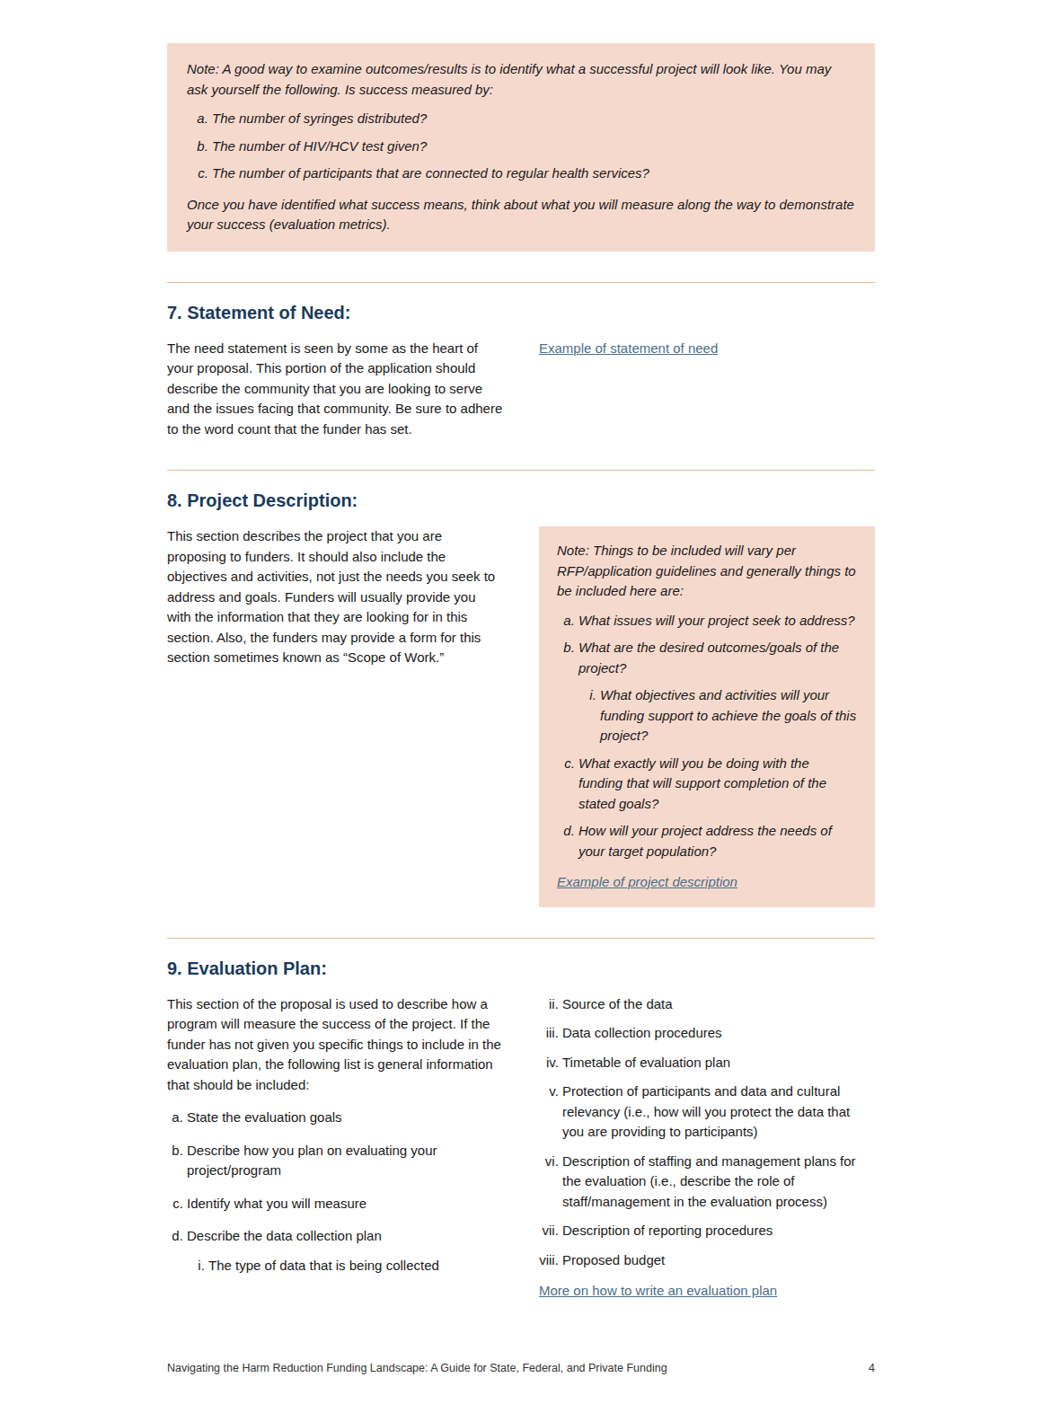Note: A good way to examine outcomes/results is to identify what a successful project will look like. You may ask yourself the following. Is success measured by:
The number of syringes distributed?
The number of HIV/HCV test given?
The number of participants that are connected to regular health services?
Once you have identified what success means, think about what you will measure along the way to demonstrate your success (evaluation metrics).
7. Statement of Need:
The need statement is seen by some as the heart of your proposal. This portion of the application should describe the community that you are looking to serve and the issues facing that community. Be sure to adhere to the word count that the funder has set.
Example of statement of need
8. Project Description:
This section describes the project that you are proposing to funders. It should also include the objectives and activities, not just the needs you seek to address and goals. Funders will usually provide you with the information that they are looking for in this section. Also, the funders may provide a form for this section sometimes known as “Scope of Work.”
Note: Things to be included will vary per RFP/application guidelines and generally things to be included here are:
What issues will your project seek to address?
What are the desired outcomes/goals of the project?
What objectives and activities will your funding support to achieve the goals of this project?
What exactly will you be doing with the funding that will support completion of the stated goals?
How will your project address the needs of your target population?
Example of project description
9. Evaluation Plan:
This section of the proposal is used to describe how a program will measure the success of the project. If the funder has not given you specific things to include in the evaluation plan, the following list is general information that should be included:
State the evaluation goals
Describe how you plan on evaluating your project/program
Identify what you will measure
Describe the data collection plan
The type of data that is being collected
Source of the data
Data collection procedures
Timetable of evaluation plan
Protection of participants and data and cultural relevancy (i.e., how will you protect the data that you are providing to participants)
Description of staffing and management plans for the evaluation (i.e., describe the role of staff/management in the evaluation process)
Description of reporting procedures
Proposed budget
More on how to write an evaluation plan
Navigating the Harm Reduction Funding Landscape: A Guide for State, Federal, and Private Funding 4